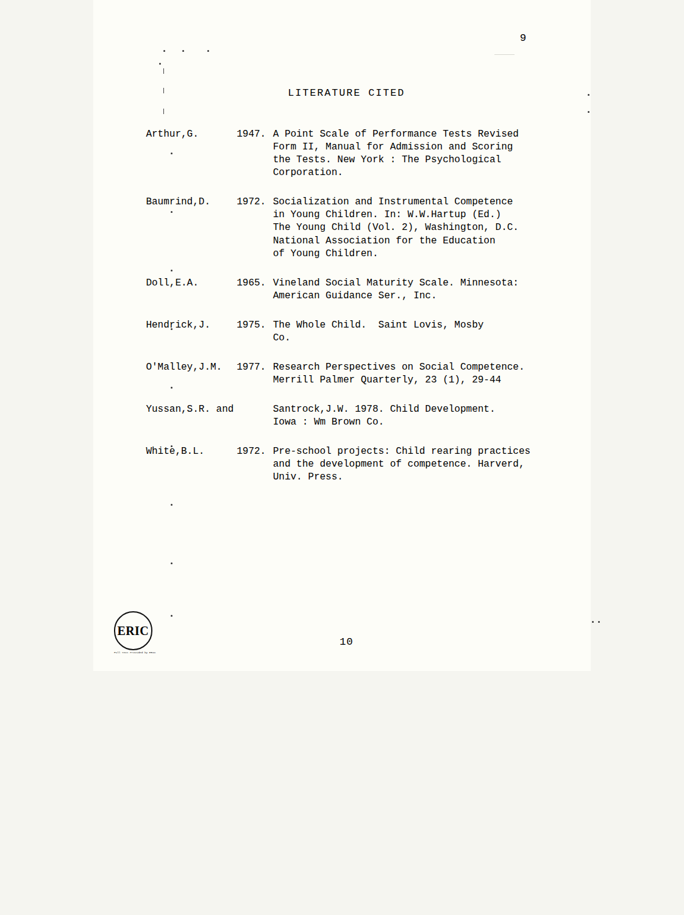9
LITERATURE CITED
Arthur,G. 1947. A Point Scale of Performance Tests Revised Form II, Manual for Admission and Scoring the Tests. New York : The Psychological Corporation.
Baumrind,D. 1972. Socialization and Instrumental Competence in Young Children. In: W.W.Hartup (Ed.) The Young Child (Vol. 2), Washington, D.C. National Association for the Education of Young Children.
Doll,E.A. 1965. Vineland Social Maturity Scale. Minnesota: American Guidance Ser., Inc.
Hendrick,J. 1975. The Whole Child. Saint Lovis, Mosby Co.
O'Malley,J.M. 1977. Research Perspectives on Social Competence. Merrill Palmer Quarterly, 23 (1), 29-44
Yussan,S.R. and Santrock,J.W. 1978. Child Development. Iowa : Wm Brown Co.
White,B.L. 1972. Pre-school projects: Child rearing practices and the development of competence. Harverd, Univ. Press.
10
ERIC
Full Text Provided by ERIC